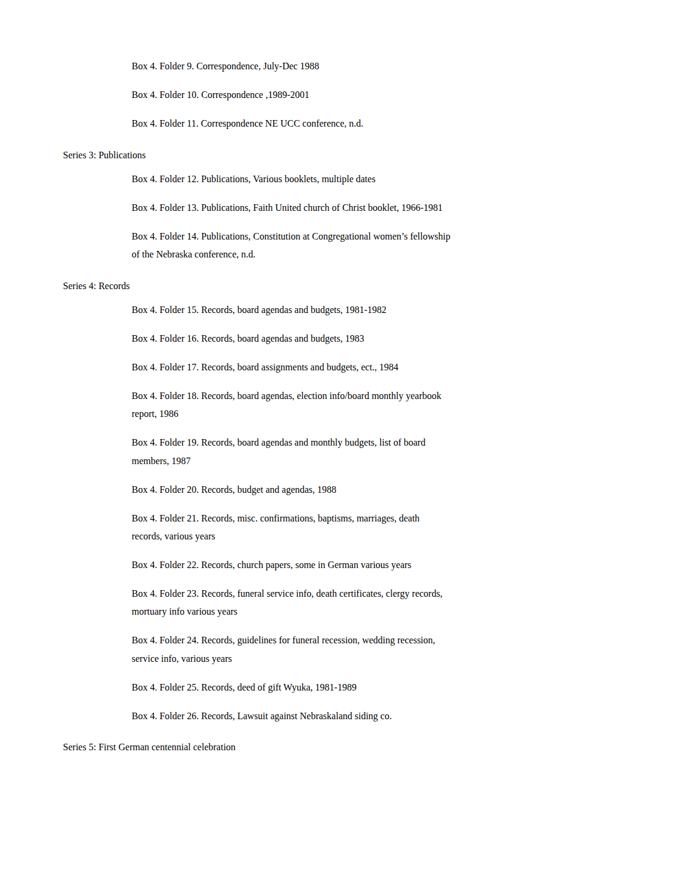Box 4. Folder 9. Correspondence, July-Dec 1988
Box 4. Folder 10. Correspondence ,1989-2001
Box 4. Folder 11. Correspondence NE UCC conference, n.d.
Series 3: Publications
Box 4. Folder 12. Publications, Various booklets, multiple dates
Box 4. Folder 13. Publications, Faith United church of Christ booklet, 1966-1981
Box 4. Folder 14. Publications, Constitution at Congregational women’s fellowship of the Nebraska conference, n.d.
Series 4: Records
Box 4. Folder 15. Records, board agendas and budgets, 1981-1982
Box 4. Folder 16. Records, board agendas and budgets, 1983
Box 4. Folder 17. Records, board assignments and budgets, ect., 1984
Box 4. Folder 18. Records, board agendas, election info/board monthly yearbook report, 1986
Box 4. Folder 19. Records, board agendas and monthly budgets, list of board members, 1987
Box 4. Folder 20. Records, budget and agendas, 1988
Box 4. Folder 21. Records, misc. confirmations, baptisms, marriages, death records, various years
Box 4. Folder 22. Records, church papers, some in German various years
Box 4. Folder 23. Records, funeral service info, death certificates, clergy records, mortuary info various years
Box 4. Folder 24. Records, guidelines for funeral recession, wedding recession, service info, various years
Box 4. Folder 25. Records, deed of gift Wyuka, 1981-1989
Box 4. Folder 26. Records, Lawsuit against Nebraskaland siding co.
Series 5: First German centennial celebration